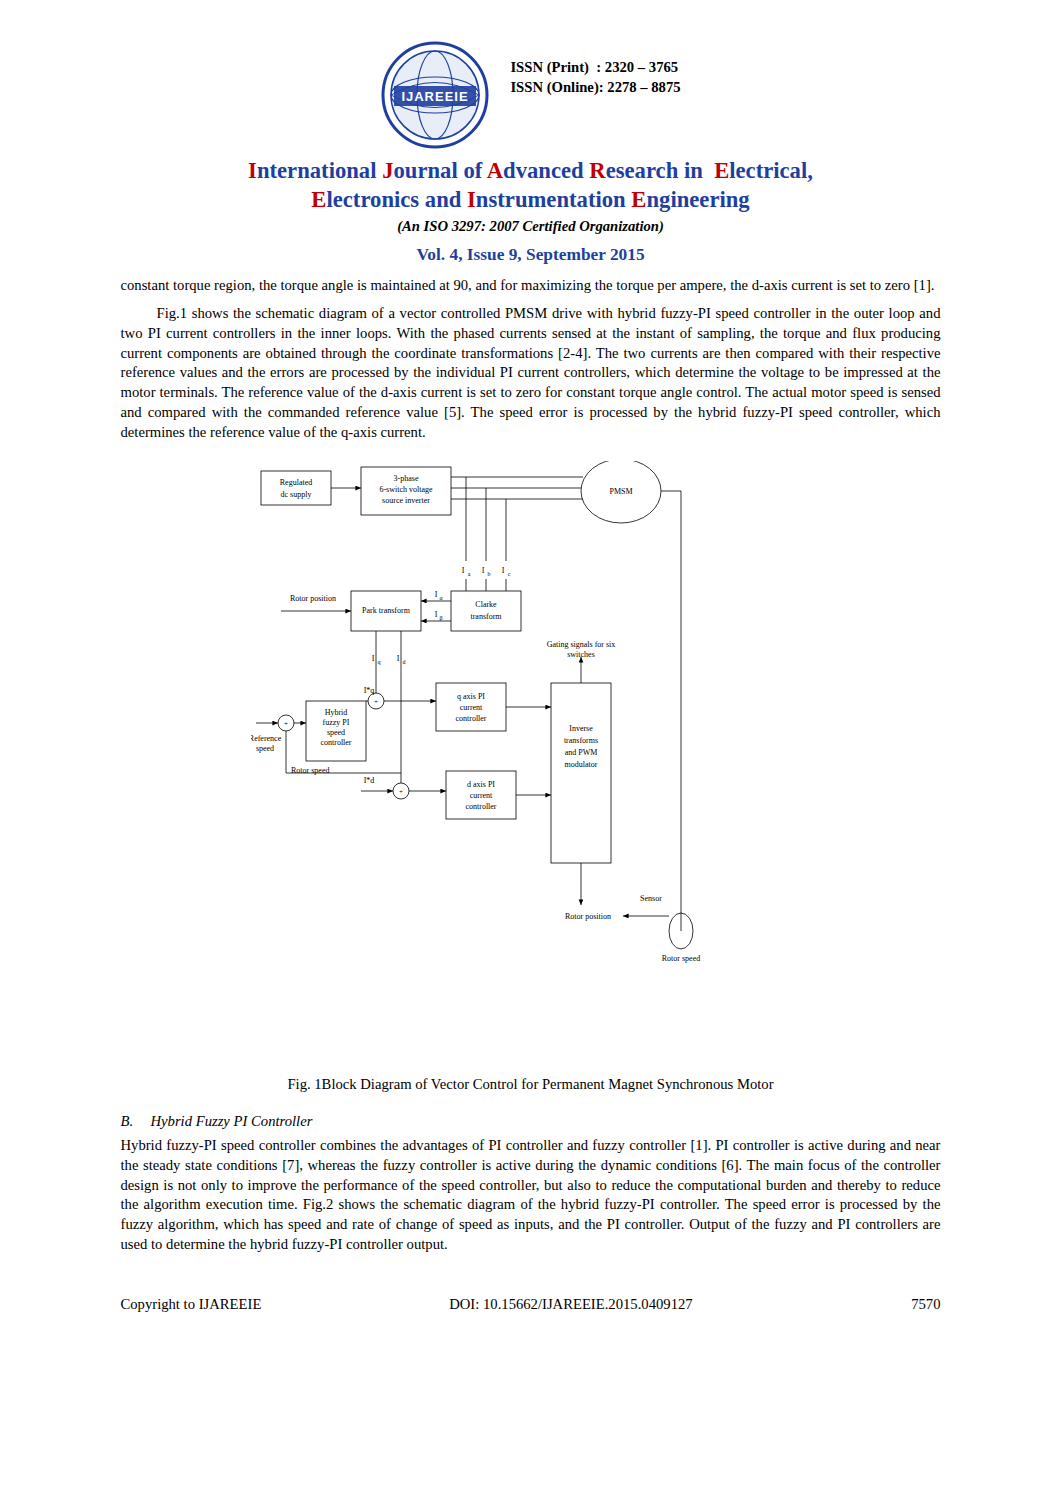IJAREEIE
ISSN (Print) : 2320 – 3765
ISSN (Online): 2278 – 8875
International Journal of Advanced Research in Electrical,
Electronics and Instrumentation Engineering
(An ISO 3297: 2007 Certified Organization)
Vol. 4, Issue 9, September 2015
constant torque region, the torque angle is maintained at 90, and for maximizing the torque per ampere, the d-axis current is set to zero [1].
Fig.1 shows the schematic diagram of a vector controlled PMSM drive with hybrid fuzzy-PI speed controller in the outer loop and two PI current controllers in the inner loops. With the phased currents sensed at the instant of sampling, the torque and flux producing current components are obtained through the coordinate transformations [2-4]. The two currents are then compared with their respective reference values and the errors are processed by the individual PI current controllers, which determine the voltage to be impressed at the motor terminals. The reference value of the d-axis current is set to zero for constant torque angle control. The actual motor speed is sensed and compared with the commanded reference value [5]. The speed error is processed by the hybrid fuzzy-PI speed controller, which determines the reference value of the q-axis current.
Regulated dc supply 3-phase 6-switch voltage source inverter PMSM I a I b I c Clarke transform Park transform I α I β Rotor position I q I d Hybrid fuzzy PI speed controller + Reference speed Rotor speed + I*q q axis PI current controller + I*d d axis PI current controller Inverse transforms and PWM modulator Gating signals for six switches Rotor speed Rotor position Sensor
Fig. 1Block Diagram of Vector Control for Permanent Magnet Synchronous Motor
B. Hybrid Fuzzy PI Controller
Hybrid fuzzy-PI speed controller combines the advantages of PI controller and fuzzy controller [1]. PI controller is active during and near the steady state conditions [7], whereas the fuzzy controller is active during the dynamic conditions [6]. The main focus of the controller design is not only to improve the performance of the speed controller, but also to reduce the computational burden and thereby to reduce the algorithm execution time. Fig.2 shows the schematic diagram of the hybrid fuzzy-PI controller. The speed error is processed by the fuzzy algorithm, which has speed and rate of change of speed as inputs, and the PI controller. Output of the fuzzy and PI controllers are used to determine the hybrid fuzzy-PI controller output.
Copyright to IJAREEIE
DOI: 10.15662/IJAREEIE.2015.0409127
7570